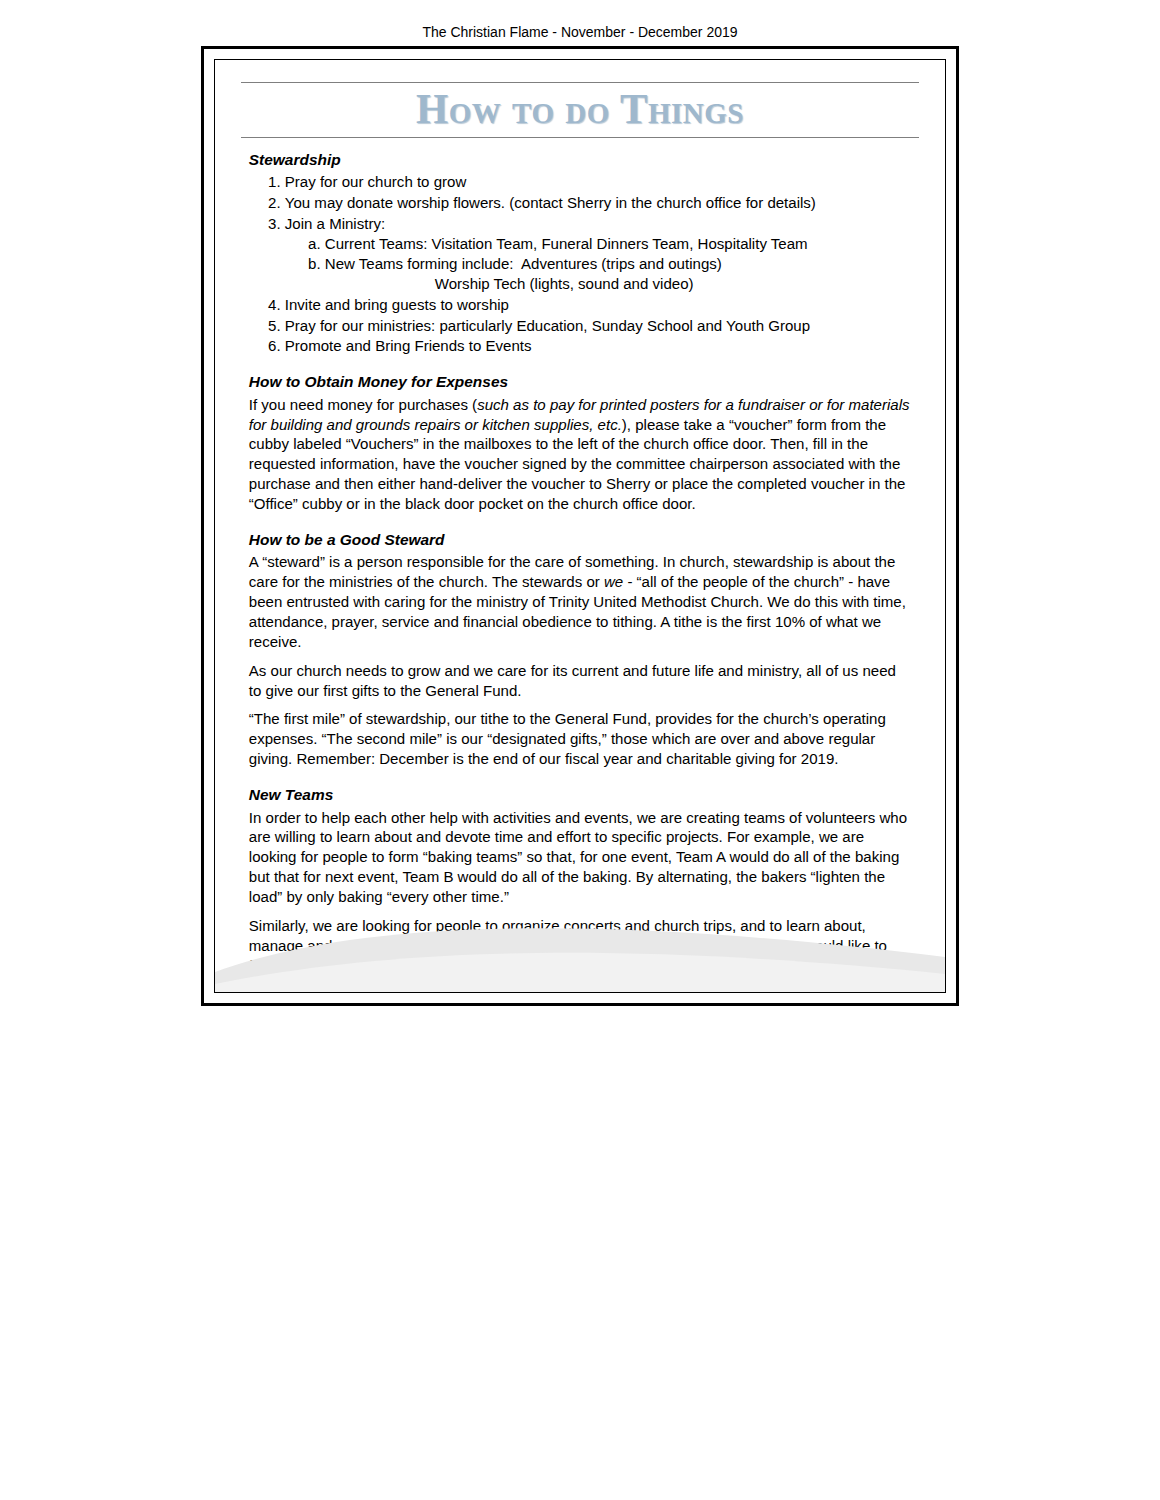The Christian Flame - November - December 2019
How to do Things
Stewardship
Pray for our church to grow
You may donate worship flowers. (contact Sherry in the church office for details)
Join a Ministry:
Current Teams: Visitation Team, Funeral Dinners Team, Hospitality Team
New Teams forming include: Adventures (trips and outings)
Worship Tech (lights, sound and video)
Invite and bring guests to worship
Pray for our ministries: particularly Education, Sunday School and Youth Group
Promote and Bring Friends to Events
How to Obtain Money for Expenses
If you need money for purchases (such as to pay for printed posters for a fundraiser or for materials for building and grounds repairs or kitchen supplies, etc.), please take a “voucher” form from the cubby labeled “Vouchers” in the mailboxes to the left of the church office door. Then, fill in the requested information, have the voucher signed by the committee chairperson associated with the purchase and then either hand-deliver the voucher to Sherry or place the completed voucher in the “Office” cubby or in the black door pocket on the church office door.
How to be a Good Steward
A “steward” is a person responsible for the care of something. In church, stewardship is about the care for the ministries of the church. The stewards or we - “all of the people of the church” - have been entrusted with caring for the ministry of Trinity United Methodist Church. We do this with time, attendance, prayer, service and financial obedience to tithing. A tithe is the first 10% of what we receive.
As our church needs to grow and we care for its current and future life and ministry, all of us need to give our first gifts to the General Fund.
“The first mile” of stewardship, our tithe to the General Fund, provides for the church’s operating expenses. “The second mile” is our “designated gifts,” those which are over and above regular giving. Remember: December is the end of our fiscal year and charitable giving for 2019.
New Teams
In order to help each other help with activities and events, we are creating teams of volunteers who are willing to learn about and devote time and effort to specific projects. For example, we are looking for people to form “baking teams” so that, for one event, Team A would do all of the baking but that for next event, Team B would do all of the baking. By alternating, the bakers “lighten the load” by only baking “every other time.”
Similarly, we are looking for people to organize concerts and church trips, and to learn about, manage and run the sound system. Please contact Sherry by phone or email if you would like to form a team or join a team.